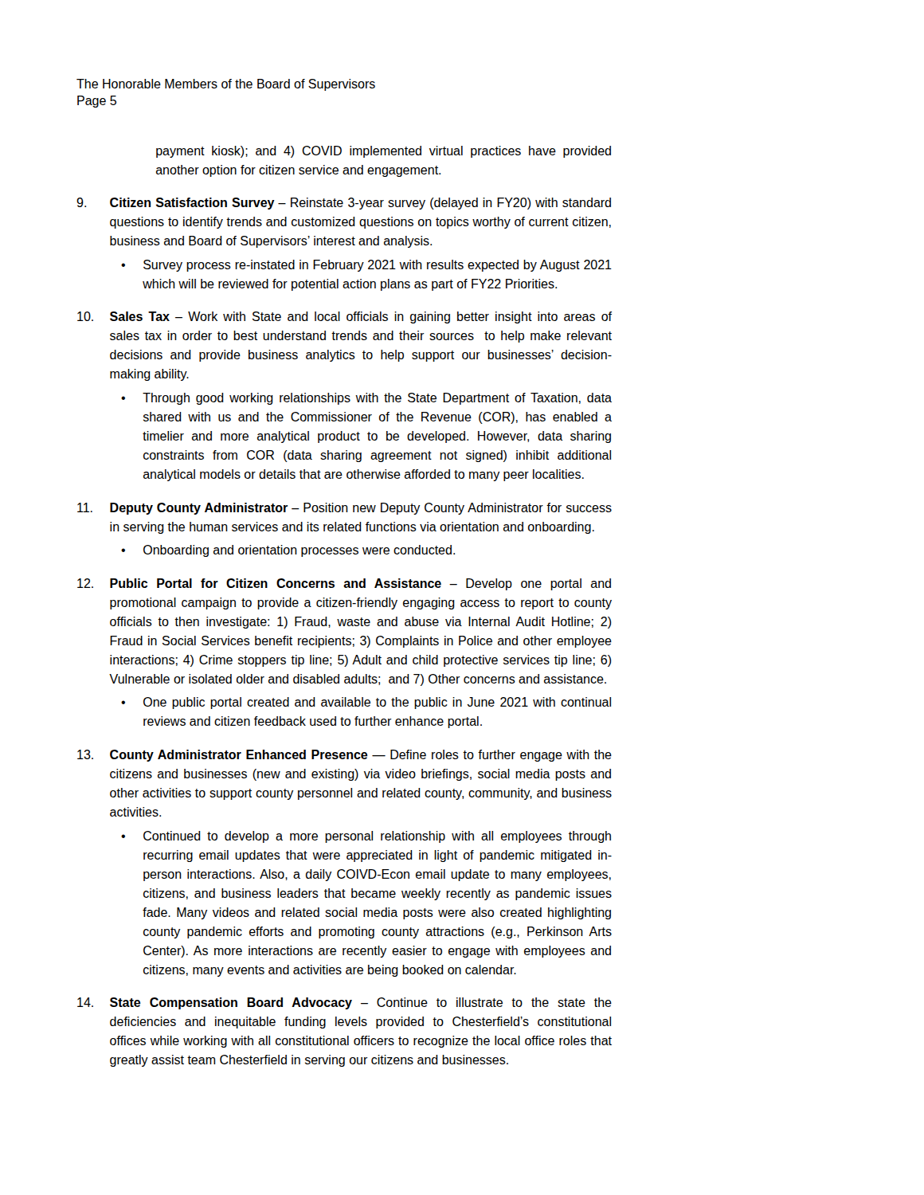The Honorable Members of the Board of Supervisors
Page 5
payment kiosk); and 4) COVID implemented virtual practices have provided another option for citizen service and engagement.
Citizen Satisfaction Survey – Reinstate 3-year survey (delayed in FY20) with standard questions to identify trends and customized questions on topics worthy of current citizen, business and Board of Supervisors’ interest and analysis.
Survey process re-instated in February 2021 with results expected by August 2021 which will be reviewed for potential action plans as part of FY22 Priorities.
Sales Tax – Work with State and local officials in gaining better insight into areas of sales tax in order to best understand trends and their sources to help make relevant decisions and provide business analytics to help support our businesses’ decision-making ability.
Through good working relationships with the State Department of Taxation, data shared with us and the Commissioner of the Revenue (COR), has enabled a timelier and more analytical product to be developed. However, data sharing constraints from COR (data sharing agreement not signed) inhibit additional analytical models or details that are otherwise afforded to many peer localities.
Deputy County Administrator – Position new Deputy County Administrator for success in serving the human services and its related functions via orientation and onboarding.
Onboarding and orientation processes were conducted.
Public Portal for Citizen Concerns and Assistance – Develop one portal and promotional campaign to provide a citizen-friendly engaging access to report to county officials to then investigate: 1) Fraud, waste and abuse via Internal Audit Hotline; 2) Fraud in Social Services benefit recipients; 3) Complaints in Police and other employee interactions; 4) Crime stoppers tip line; 5) Adult and child protective services tip line; 6) Vulnerable or isolated older and disabled adults; and 7) Other concerns and assistance.
One public portal created and available to the public in June 2021 with continual reviews and citizen feedback used to further enhance portal.
County Administrator Enhanced Presence — Define roles to further engage with the citizens and businesses (new and existing) via video briefings, social media posts and other activities to support county personnel and related county, community, and business activities.
Continued to develop a more personal relationship with all employees through recurring email updates that were appreciated in light of pandemic mitigated in-person interactions. Also, a daily COIVD-Econ email update to many employees, citizens, and business leaders that became weekly recently as pandemic issues fade. Many videos and related social media posts were also created highlighting county pandemic efforts and promoting county attractions (e.g., Perkinson Arts Center). As more interactions are recently easier to engage with employees and citizens, many events and activities are being booked on calendar.
State Compensation Board Advocacy – Continue to illustrate to the state the deficiencies and inequitable funding levels provided to Chesterfield’s constitutional offices while working with all constitutional officers to recognize the local office roles that greatly assist team Chesterfield in serving our citizens and businesses.